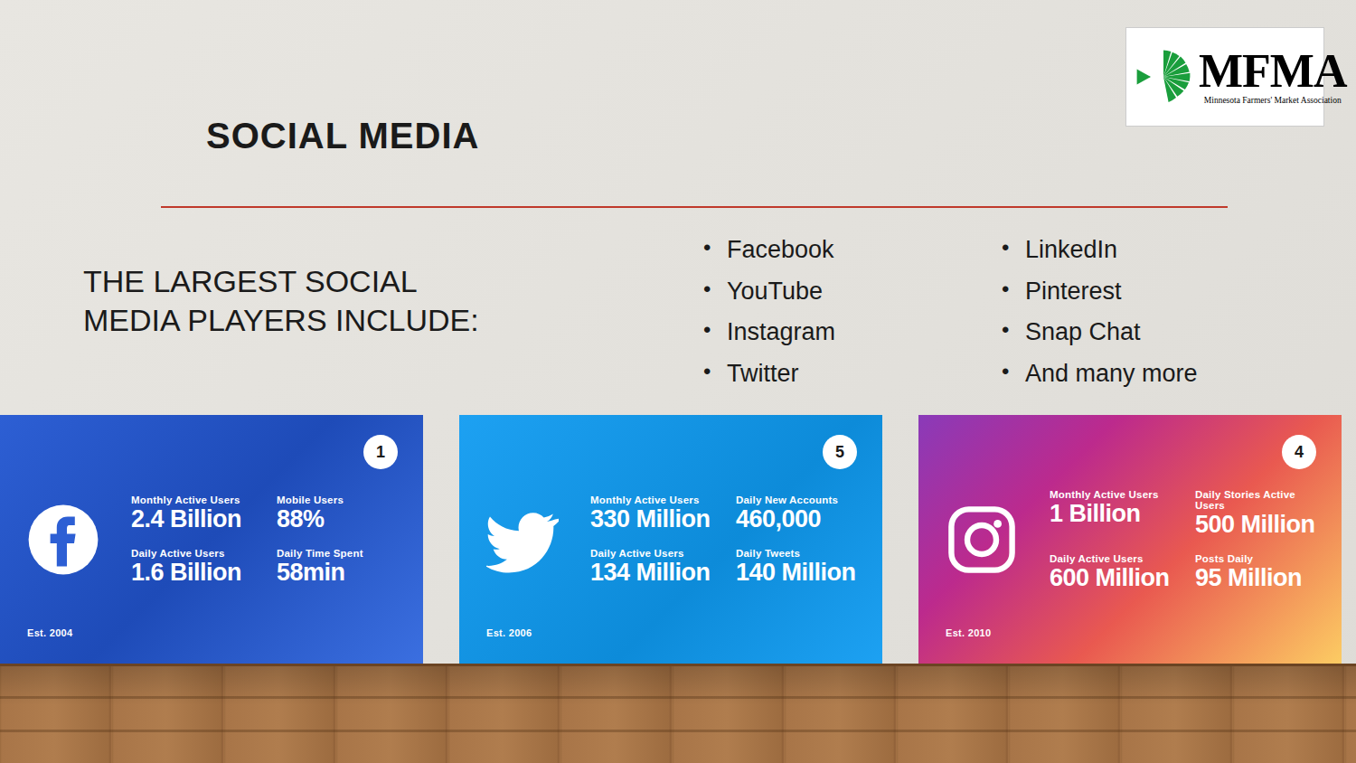MFMA
Minnesota Farmers' Market Association
SOCIAL MEDIA
THE LARGEST SOCIAL MEDIA PLAYERS INCLUDE:
Facebook
YouTube
Instagram
Twitter
LinkedIn
Pinterest
Snap Chat
And many more
1
Monthly Active Users
2.4 Billion
Mobile Users
88%
Daily Active Users
1.6 Billion
Daily Time Spent
58min
Est. 2004
5
Monthly Active Users
330 Million
Daily New Accounts
460,000
Daily Active Users
134 Million
Daily Tweets
140 Million
Est. 2006
4
Monthly Active Users
1 Billion
Daily Stories Active Users
500 Million
Daily Active Users
600 Million
Posts Daily
95 Million
Est. 2010